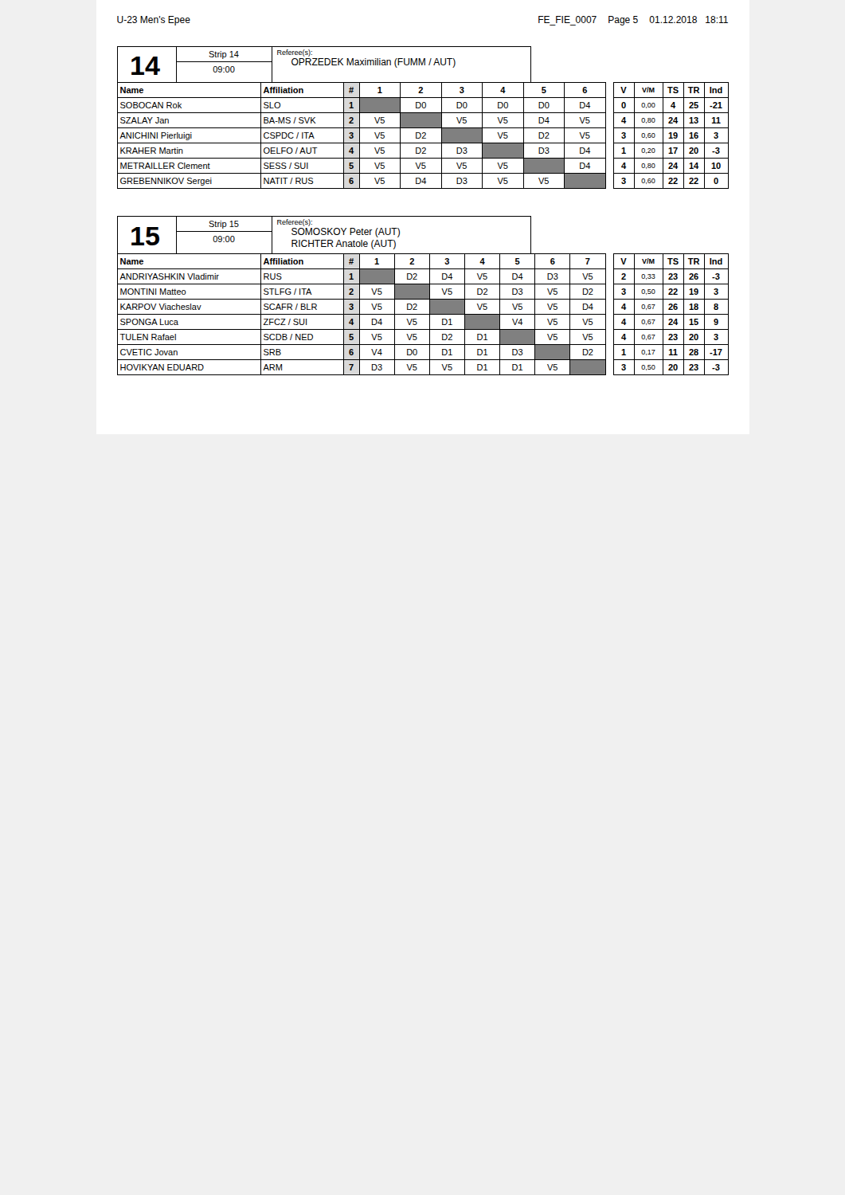U-23 Men's Epee
FE_FIE_0007 Page 501.12.201818:11
14
Strip 14
09:00
Referee(s):
OPRZEDEK Maximilian (FUMM / AUT)
| Name | Affiliation | # | 1 | 2 | 3 | 4 | 5 | 6 | | V | V/M | TS | TR | Ind |
| --- | --- | --- | --- | --- | --- | --- | --- | --- | --- | --- | --- | --- | --- | --- |
| SOBOCAN Rok | SLO | 1 | | D0 | D0 | D0 | D0 | D4 | | 0 | 0,00 | 4 | 25 | -21 |
| SZALAY Jan | BA-MS / SVK | 2 | V5 | | V5 | V5 | D4 | V5 | | 4 | 0,80 | 24 | 13 | 11 |
| ANICHINI Pierluigi | CSPDC / ITA | 3 | V5 | D2 | | V5 | D2 | V5 | | 3 | 0,60 | 19 | 16 | 3 |
| KRAHER Martin | OELFO / AUT | 4 | V5 | D2 | D3 | | D3 | D4 | | 1 | 0,20 | 17 | 20 | -3 |
| METRAILLER Clement | SESS / SUI | 5 | V5 | V5 | V5 | V5 | | D4 | | 4 | 0,80 | 24 | 14 | 10 |
| GREBENNIKOV Sergei | NATIT / RUS | 6 | V5 | D4 | D3 | V5 | V5 | | | 3 | 0,60 | 22 | 22 | 0 |
15
Strip 15
09:00
Referee(s):
SOMOSKOY Peter (AUT)
RICHTER Anatole (AUT)
| Name | Affiliation | # | 1 | 2 | 3 | 4 | 5 | 6 | 7 | | V | V/M | TS | TR | Ind |
| --- | --- | --- | --- | --- | --- | --- | --- | --- | --- | --- | --- | --- | --- | --- | --- |
| ANDRIYASHKIN Vladimir | RUS | 1 | | D2 | D4 | V5 | D4 | D3 | V5 | | 2 | 0,33 | 23 | 26 | -3 |
| MONTINI Matteo | STLFG / ITA | 2 | V5 | | V5 | D2 | D3 | V5 | D2 | | 3 | 0,50 | 22 | 19 | 3 |
| KARPOV Viacheslav | SCAFR / BLR | 3 | V5 | D2 | | V5 | V5 | V5 | D4 | | 4 | 0,67 | 26 | 18 | 8 |
| SPONGA Luca | ZFCZ / SUI | 4 | D4 | V5 | D1 | | V4 | V5 | V5 | | 4 | 0,67 | 24 | 15 | 9 |
| TULEN Rafael | SCDB / NED | 5 | V5 | V5 | D2 | D1 | | V5 | V5 | | 4 | 0,67 | 23 | 20 | 3 |
| CVETIC Jovan | SRB | 6 | V4 | D0 | D1 | D1 | D3 | | D2 | | 1 | 0,17 | 11 | 28 | -17 |
| HOVIKYAN EDUARD | ARM | 7 | D3 | V5 | V5 | D1 | D1 | V5 | | | 3 | 0,50 | 20 | 23 | -3 |